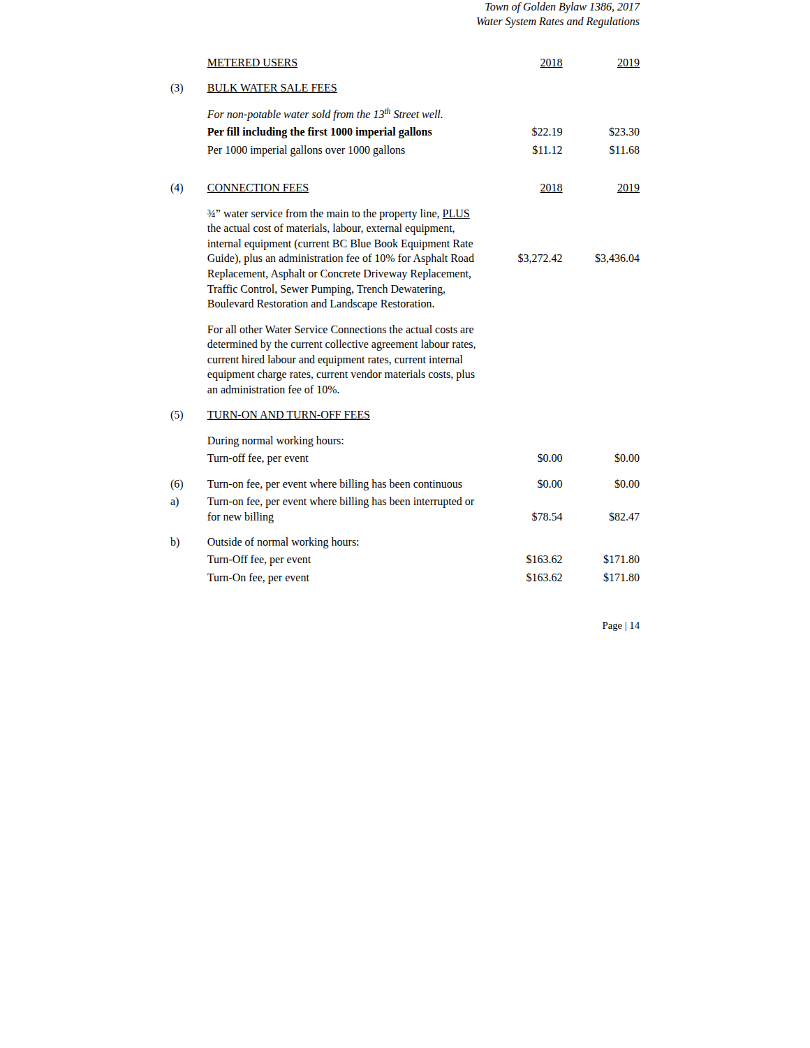Town of Golden Bylaw 1386, 2017
Water System Rates and Regulations
| | METERED USERS | 2018 | 2019 |
| (3) | BULK WATER SALE FEES | | |
| | For non-potable water sold from the 13 th Street well. | | |
| | Per fill including the first 1000 imperial gallons | $22.19 | $23.30 |
| | Per 1000 imperial gallons over 1000 gallons | $11.12 | $11.68 |
| (4) | CONNECTION FEES | 2018 | 2019 |
| | ¾” water service from the main to the property line, PLUS the actual cost of materials, labour, external equipment, internal equipment (current BC Blue Book Equipment Rate Guide), plus an administration fee of 10% for Asphalt Road Replacement, Asphalt or Concrete Driveway Replacement, Traffic Control, Sewer Pumping, Trench Dewatering, Boulevard Restoration and Landscape Restoration. | $3,272.42 | $3,436.04 |
| | For all other Water Service Connections the actual costs are determined by the current collective agreement labour rates, current hired labour and equipment rates, current internal equipment charge rates, current vendor materials costs, plus an administration fee of 10%. | | |
| (5) | TURN-ON AND TURN-OFF FEES | | |
| | During normal working hours: | | |
| | Turn-off fee, per event | $0.00 | $0.00 |
| (6) | Turn-on fee, per event where billing has been continuous | $0.00 | $0.00 |
| a) | Turn-on fee, per event where billing has been interrupted or for new billing | $78.54 | $82.47 |
| b) | Outside of normal working hours: | | |
| | Turn-Off fee, per event | $163.62 | $171.80 |
| | Turn-On fee, per event | $163.62 | $171.80 |
Page | 14